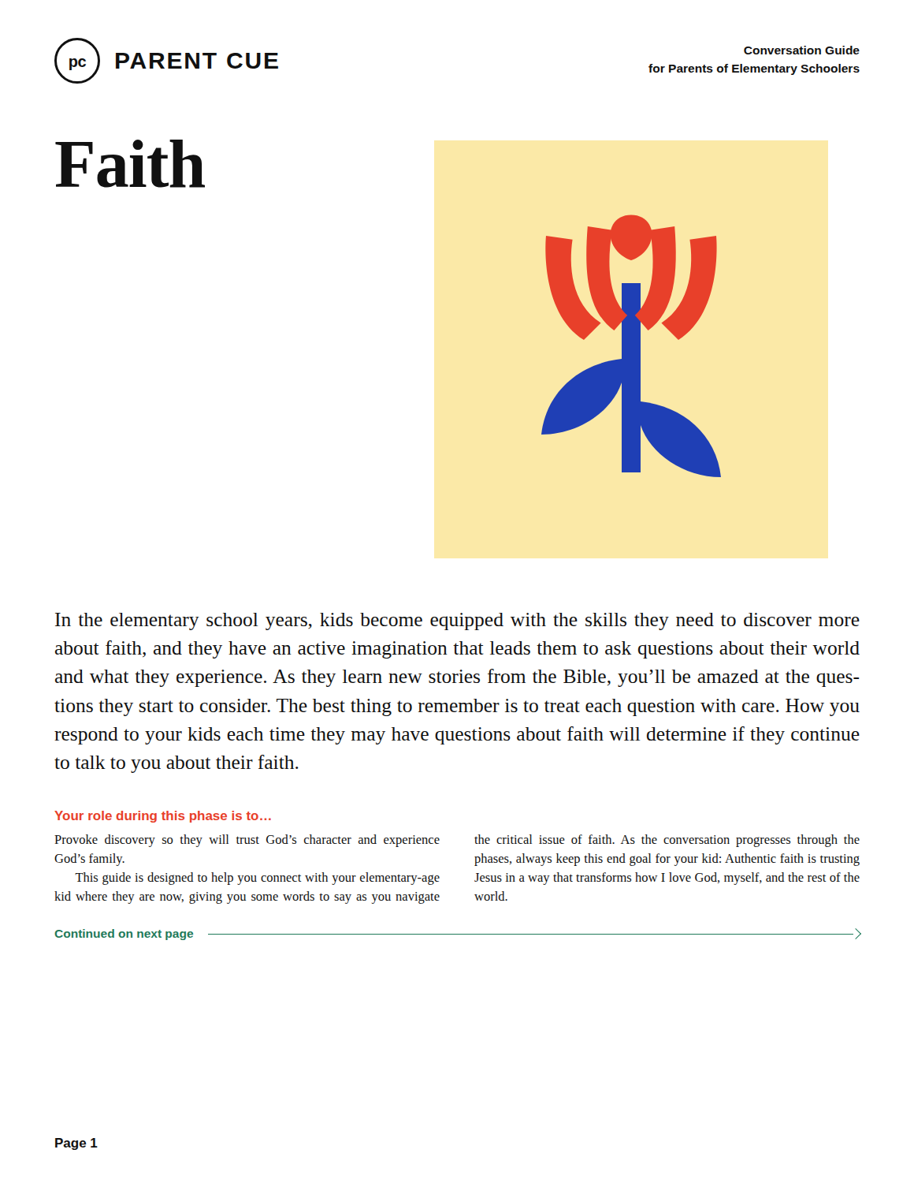pc
PARENT CUE
Conversation Guide
for Parents of Elementary Schoolers
Faith
In the elementary school years, kids become equipped with the skills they need to discover more about faith, and they have an active imagination that leads them to ask questions about their world and what they experience. As they learn new stories from the Bible, you’ll be amazed at the questions they start to consider. The best thing to remember is to treat each question with care. How you respond to your kids each time they may have questions about faith will determine if they continue to talk to you about their faith.
Your role during this phase is to…
Provoke discovery so they will trust God’s character and experience God’s family.
This guide is designed to help you connect with your elementary-age kid where they are now, giving you some words to say as you navigate the critical issue of faith. As the conversation progresses through the phases, always keep this end goal for your kid: Authentic faith is trusting Jesus in a way that transforms how I love God, myself, and the rest of the world.
Continued on next page
Page 1